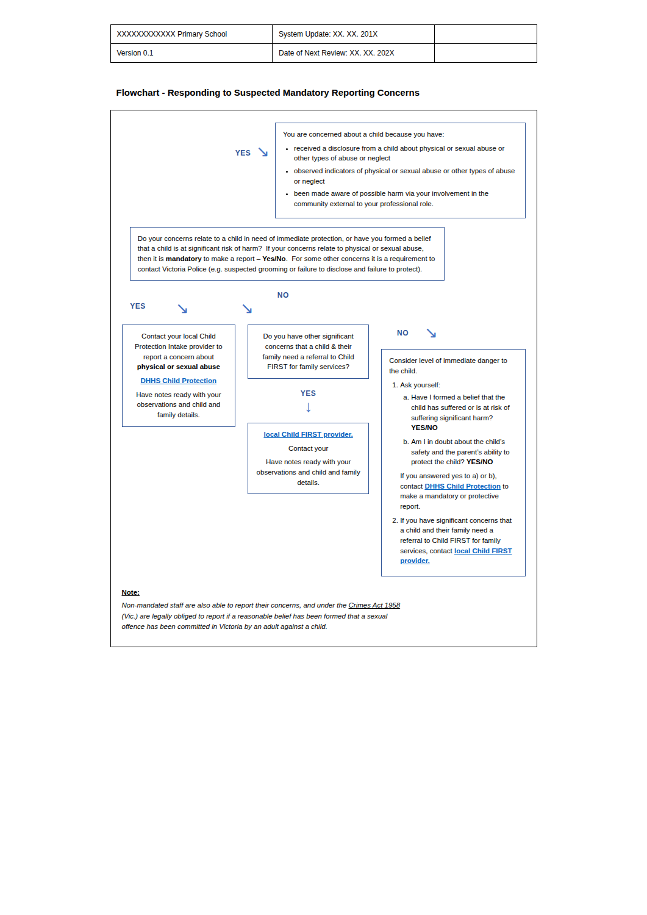| XXXXXXXXXXXX Primary School | System Update: XX. XX. 201X | |
| Version 0.1 | Date of Next Review: XX. XX. 202X | |
Flowchart - Responding to Suspected Mandatory Reporting Concerns
YES
↘
You are concerned about a child because you have:
received a disclosure from a child about physical or sexual abuse or other types of abuse or neglect
observed indicators of physical or sexual abuse or other types of abuse or neglect
been made aware of possible harm via your involvement in the community external to your professional role.
Do your concerns relate to a child in need of immediate protection, or have you formed a belief that a child is at significant risk of harm? If your concerns relate to physical or sexual abuse, then it is mandatory to make a report – Yes/No. For some other concerns it is a requirement to contact Victoria Police (e.g. suspected grooming or failure to disclose and failure to protect).
NO
YES
↘
↘
Contact your local Child Protection Intake provider to report a concern about physical or sexual abuse
DHHS Child Protection
Have notes ready with your observations and child and family details.
Do you have other significant concerns that a child & their family need a referral to Child FIRST for family services?
YES
↓
local Child FIRST provider.
Contact your
Have notes ready with your observations and child and family details.
NO
↘
Consider level of immediate danger to the child.
Ask yourself:
Have I formed a belief that the child has suffered or is at risk of suffering significant harm? YES/NO
Am I in doubt about the child’s safety and the parent’s ability to protect the child? YES/NO
If you answered yes to a) or b), contact DHHS Child Protection to make a mandatory or protective report.
If you have significant concerns that a child and their family need a referral to Child FIRST for family services, contact local Child FIRST provider.
Note: Non-mandated staff are also able to report their concerns, and under the Crimes Act 1958 (Vic.) are legally obliged to report if a reasonable belief has been formed that a sexual offence has been committed in Victoria by an adult against a child.